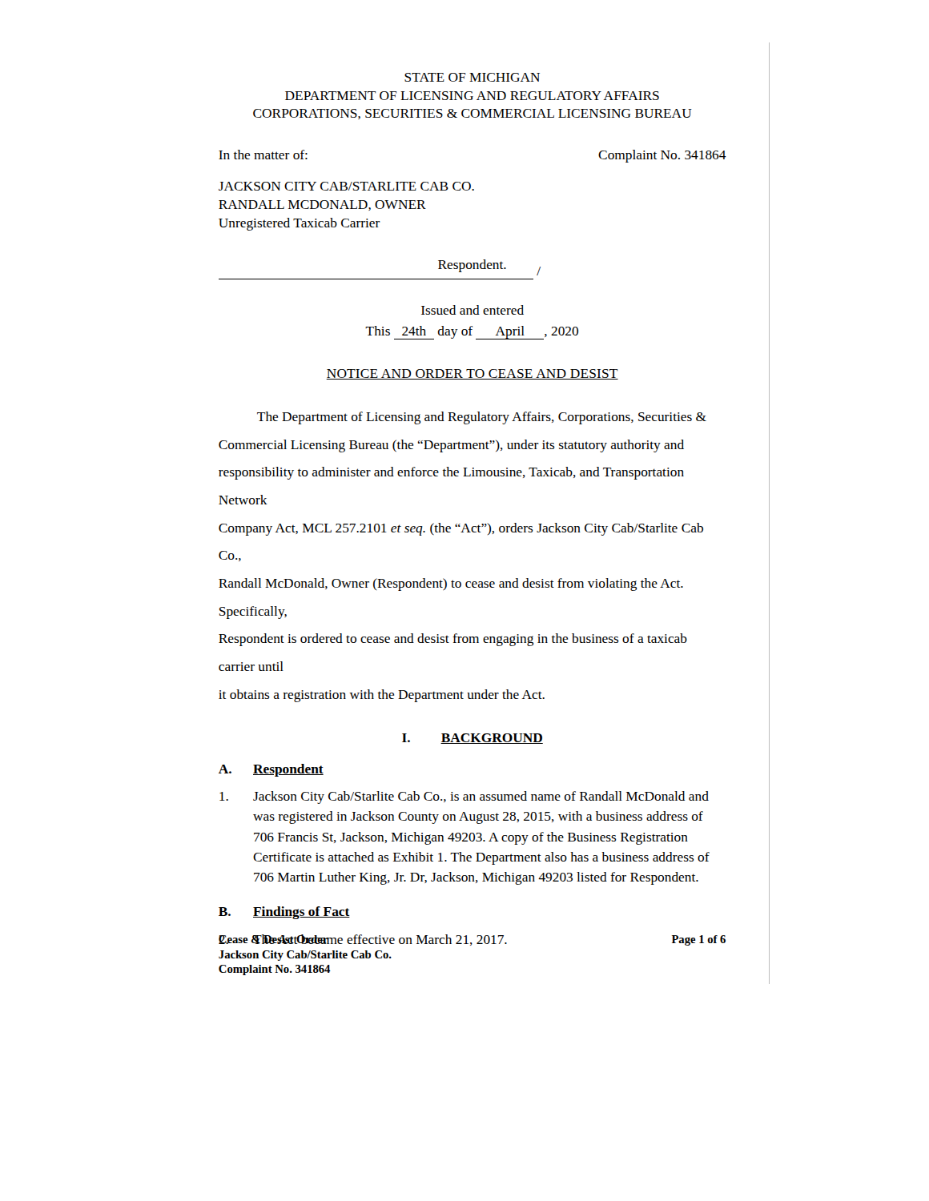STATE OF MICHIGAN
DEPARTMENT OF LICENSING AND REGULATORY AFFAIRS
CORPORATIONS, SECURITIES & COMMERCIAL LICENSING BUREAU
In the matter of:
Complaint No. 341864
JACKSON CITY CAB/STARLITE CAB CO.
RANDALL MCDONALD, OWNER
Unregistered Taxicab Carrier
Respondent.
Issued and entered
This 24th day of April, 2020
NOTICE AND ORDER TO CEASE AND DESIST
The Department of Licensing and Regulatory Affairs, Corporations, Securities &
Commercial Licensing Bureau (the “Department”), under its statutory authority and
responsibility to administer and enforce the Limousine, Taxicab, and Transportation Network
Company Act, MCL 257.2101 et seq. (the “Act”), orders Jackson City Cab/Starlite Cab Co.,
Randall McDonald, Owner (Respondent) to cease and desist from violating the Act. Specifically,
Respondent is ordered to cease and desist from engaging in the business of a taxicab carrier until
it obtains a registration with the Department under the Act.
I. BACKGROUND
A. Respondent
1. Jackson City Cab/Starlite Cab Co., is an assumed name of Randall McDonald and was registered in Jackson County on August 28, 2015, with a business address of 706 Francis St, Jackson, Michigan 49203. A copy of the Business Registration Certificate is attached as Exhibit 1. The Department also has a business address of 706 Martin Luther King, Jr. Dr, Jackson, Michigan 49203 listed for Respondent.
B. Findings of Fact
2. The Act became effective on March 21, 2017.
Cease & Desist Order
Jackson City Cab/Starlite Cab Co.
Complaint No. 341864
Page 1 of 6